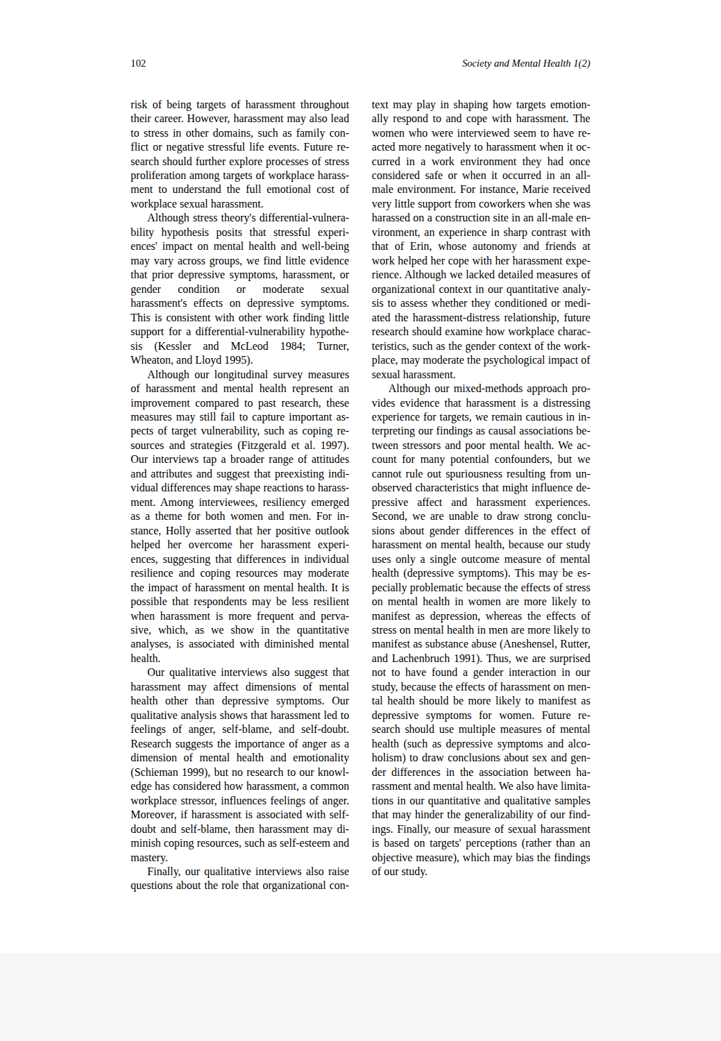102 Society and Mental Health 1(2)
risk of being targets of harassment throughout their career. However, harassment may also lead to stress in other domains, such as family conflict or negative stressful life events. Future research should further explore processes of stress proliferation among targets of workplace harassment to understand the full emotional cost of workplace sexual harassment.
Although stress theory's differential-vulnerability hypothesis posits that stressful experiences' impact on mental health and well-being may vary across groups, we find little evidence that prior depressive symptoms, harassment, or gender condition or moderate sexual harassment's effects on depressive symptoms. This is consistent with other work finding little support for a differential-vulnerability hypothesis (Kessler and McLeod 1984; Turner, Wheaton, and Lloyd 1995).
Although our longitudinal survey measures of harassment and mental health represent an improvement compared to past research, these measures may still fail to capture important aspects of target vulnerability, such as coping resources and strategies (Fitzgerald et al. 1997). Our interviews tap a broader range of attitudes and attributes and suggest that preexisting individual differences may shape reactions to harassment. Among interviewees, resiliency emerged as a theme for both women and men. For instance, Holly asserted that her positive outlook helped her overcome her harassment experiences, suggesting that differences in individual resilience and coping resources may moderate the impact of harassment on mental health. It is possible that respondents may be less resilient when harassment is more frequent and pervasive, which, as we show in the quantitative analyses, is associated with diminished mental health.
Our qualitative interviews also suggest that harassment may affect dimensions of mental health other than depressive symptoms. Our qualitative analysis shows that harassment led to feelings of anger, self-blame, and self-doubt. Research suggests the importance of anger as a dimension of mental health and emotionality (Schieman 1999), but no research to our knowledge has considered how harassment, a common workplace stressor, influences feelings of anger. Moreover, if harassment is associated with self-doubt and self-blame, then harassment may diminish coping resources, such as self-esteem and mastery.
Finally, our qualitative interviews also raise questions about the role that organizational context may play in shaping how targets emotionally respond to and cope with harassment. The women who were interviewed seem to have reacted more negatively to harassment when it occurred in a work environment they had once considered safe or when it occurred in an all-male environment. For instance, Marie received very little support from coworkers when she was harassed on a construction site in an all-male environment, an experience in sharp contrast with that of Erin, whose autonomy and friends at work helped her cope with her harassment experience. Although we lacked detailed measures of organizational context in our quantitative analysis to assess whether they conditioned or mediated the harassment-distress relationship, future research should examine how workplace characteristics, such as the gender context of the workplace, may moderate the psychological impact of sexual harassment.
Although our mixed-methods approach provides evidence that harassment is a distressing experience for targets, we remain cautious in interpreting our findings as causal associations between stressors and poor mental health. We account for many potential confounders, but we cannot rule out spuriousness resulting from unobserved characteristics that might influence depressive affect and harassment experiences. Second, we are unable to draw strong conclusions about gender differences in the effect of harassment on mental health, because our study uses only a single outcome measure of mental health (depressive symptoms). This may be especially problematic because the effects of stress on mental health in women are more likely to manifest as depression, whereas the effects of stress on mental health in men are more likely to manifest as substance abuse (Aneshensel, Rutter, and Lachenbruch 1991). Thus, we are surprised not to have found a gender interaction in our study, because the effects of harassment on mental health should be more likely to manifest as depressive symptoms for women. Future research should use multiple measures of mental health (such as depressive symptoms and alcoholism) to draw conclusions about sex and gender differences in the association between harassment and mental health. We also have limitations in our quantitative and qualitative samples that may hinder the generalizability of our findings. Finally, our measure of sexual harassment is based on targets' perceptions (rather than an objective measure), which may bias the findings of our study.